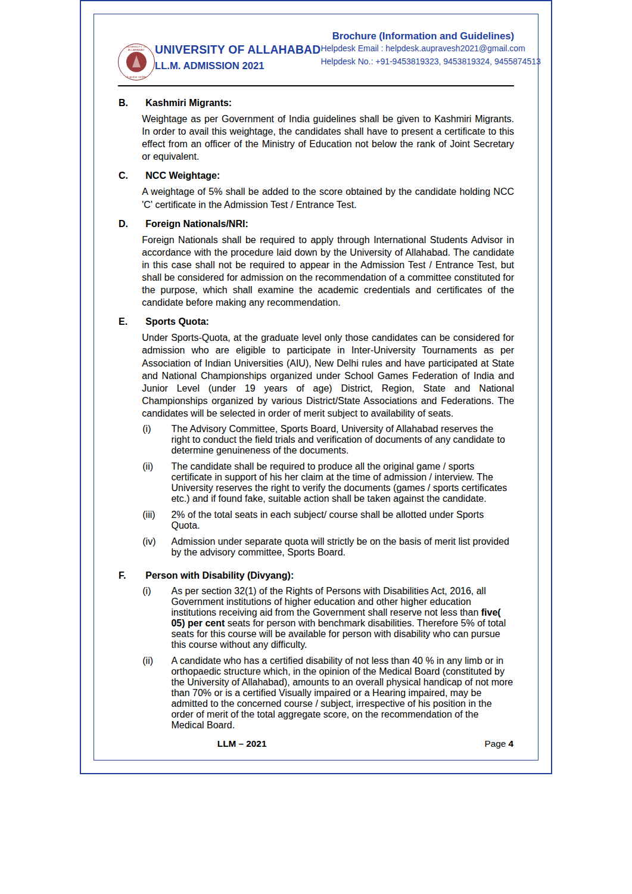Brochure (Information and Guidelines)
| UNIVERSITY OF ALLAHABAD क्वो तमसो मा ज्योतिर्गमय | UNIVERSITY OF ALLAHABAD LL.M. ADMISSION 2021 | Helpdesk Email : helpdesk.aupravesh2021@gmail.com Helpdesk No.: +91-9453819323, 9453819324, 9455874513 |
| B. | Kashmiri Migrants: |
Weightage as per Government of India guidelines shall be given to Kashmiri Migrants. In order to avail this weightage, the candidates shall have to present a certificate to this effect from an officer of the Ministry of Education not below the rank of Joint Secretary or equivalent.
| C. | NCC Weightage: |
A weightage of 5% shall be added to the score obtained by the candidate holding NCC 'C' certificate in the Admission Test / Entrance Test.
| D. | Foreign Nationals/NRI: |
Foreign Nationals shall be required to apply through International Students Advisor in accordance with the procedure laid down by the University of Allahabad. The candidate in this case shall not be required to appear in the Admission Test / Entrance Test, but shall be considered for admission on the recommendation of a committee constituted for the purpose, which shall examine the academic credentials and certificates of the candidate before making any recommendation.
| E. | Sports Quota: |
Under Sports-Quota, at the graduate level only those candidates can be considered for admission who are eligible to participate in Inter-University Tournaments as per Association of Indian Universities (AIU), New Delhi rules and have participated at State and National Championships organized under School Games Federation of India and Junior Level (under 19 years of age) District, Region, State and National Championships organized by various District/State Associations and Federations. The candidates will be selected in order of merit subject to availability of seats.
| (i) | The Advisory Committee, Sports Board, University of Allahabad reserves the right to conduct the field trials and verification of documents of any candidate to determine genuineness of the documents. |
| (ii) | The candidate shall be required to produce all the original game / sports certificate in support of his her claim at the time of admission / interview. The University reserves the right to verify the documents (games / sports certificates etc.) and if found fake, suitable action shall be taken against the candidate. |
| (iii) | 2% of the total seats in each subject/ course shall be allotted under Sports Quota. |
| (iv) | Admission under separate quota will strictly be on the basis of merit list provided by the advisory committee, Sports Board. |
| F. | Person with Disability (Divyang): |
| (i) | As per section 32(1) of the Rights of Persons with Disabilities Act, 2016, all Government institutions of higher education and other higher education institutions receiving aid from the Government shall reserve not less than five( 05) per cent seats for person with benchmark disabilities. Therefore 5% of total seats for this course will be available for person with disability who can pursue this course without any difficulty. |
| (ii) | A candidate who has a certified disability of not less than 40 % in any limb or in orthopaedic structure which, in the opinion of the Medical Board (constituted by the University of Allahabad), amounts to an overall physical handicap of not more than 70% or is a certified Visually impaired or a Hearing impaired, may be admitted to the concerned course / subject, irrespective of his position in the order of merit of the total aggregate score, on the recommendation of the Medical Board. |
| LLM – 2021 | Page 4 |